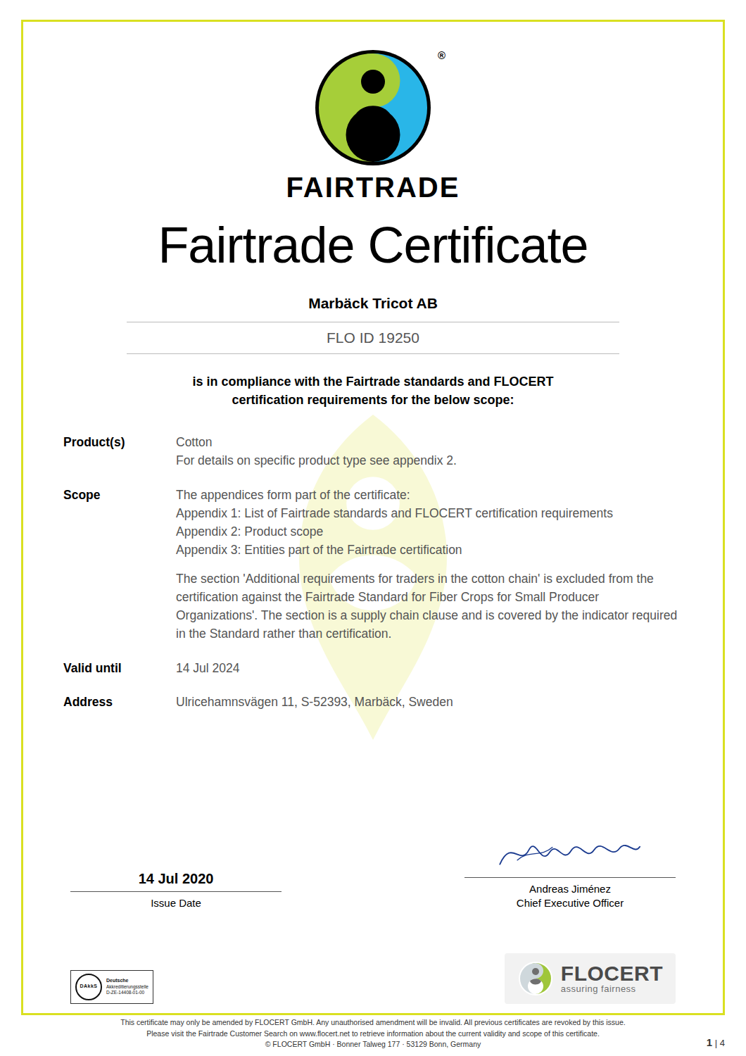®
FAIRTRADE
Fairtrade Certificate
Marbäck Tricot AB
FLO ID 19250
is in compliance with the Fairtrade standards and FLOCERT
certification requirements for the below scope:
| Product(s) | Cotton For details on specific product type see appendix 2. |
| Scope | The appendices form part of the certificate: Appendix 1: List of Fairtrade standards and FLOCERT certification requirements Appendix 2: Product scope Appendix 3: Entities part of the Fairtrade certification The section 'Additional requirements for traders in the cotton chain' is excluded from the certification against the Fairtrade Standard for Fiber Crops for Small Producer Organizations'. The section is a supply chain clause and is covered by the indicator required in the Standard rather than certification. |
| Valid until | 14 Jul 2024 |
| Address | Ulricehamnsvägen 11, S-52393, Marbäck, Sweden |
14 Jul 2020
Issue Date
Andreas Jiménez
Chief Executive Officer
DAkkS
Deutsche
Akkreditierungsstelle
D-ZE-14408-01-00
FLOCERT
assuring fairness
This certificate may only be amended by FLOCERT GmbH. Any unauthorised amendment will be invalid. All previous certificates are revoked by this issue.
Please visit the Fairtrade Customer Search on www.flocert.net to retrieve information about the current validity and scope of this certificate.
© FLOCERT GmbH · Bonner Talweg 177 · 53129 Bonn, Germany 1 | 4